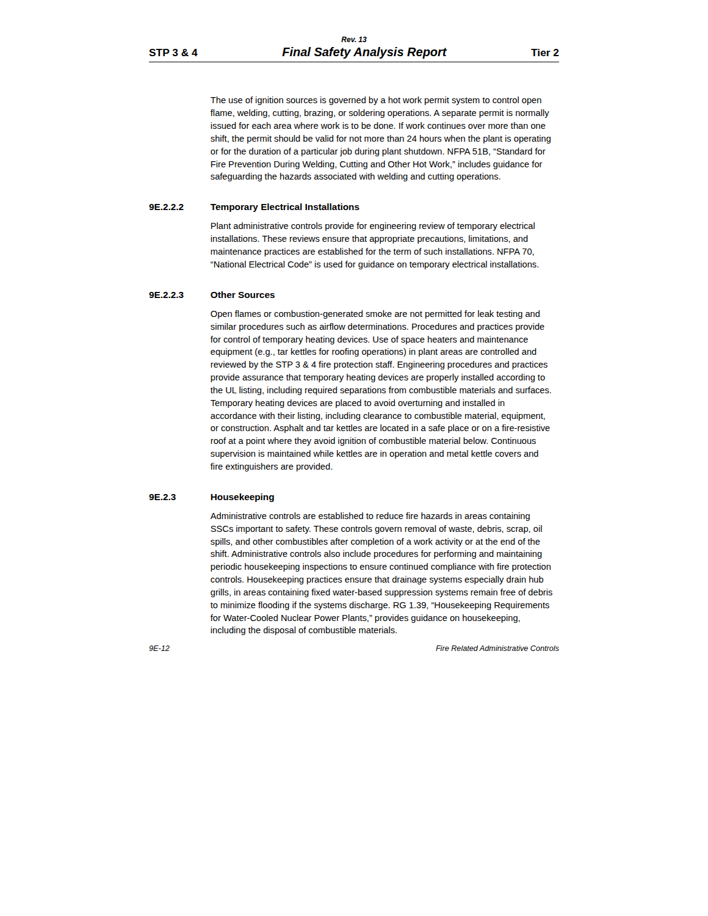Rev. 13
STP 3 & 4
Final Safety Analysis Report
Tier 2
The use of ignition sources is governed by a hot work permit system to control open flame, welding, cutting, brazing, or soldering operations. A separate permit is normally issued for each area where work is to be done. If work continues over more than one shift, the permit should be valid for not more than 24 hours when the plant is operating or for the duration of a particular job during plant shutdown. NFPA 51B, “Standard for Fire Prevention During Welding, Cutting and Other Hot Work,” includes guidance for safeguarding the hazards associated with welding and cutting operations.
9E.2.2.2 Temporary Electrical Installations
Plant administrative controls provide for engineering review of temporary electrical installations. These reviews ensure that appropriate precautions, limitations, and maintenance practices are established for the term of such installations. NFPA 70, “National Electrical Code” is used for guidance on temporary electrical installations.
9E.2.2.3 Other Sources
Open flames or combustion-generated smoke are not permitted for leak testing and similar procedures such as airflow determinations. Procedures and practices provide for control of temporary heating devices. Use of space heaters and maintenance equipment (e.g., tar kettles for roofing operations) in plant areas are controlled and reviewed by the STP 3 & 4 fire protection staff. Engineering procedures and practices provide assurance that temporary heating devices are properly installed according to the UL listing, including required separations from combustible materials and surfaces. Temporary heating devices are placed to avoid overturning and installed in accordance with their listing, including clearance to combustible material, equipment, or construction. Asphalt and tar kettles are located in a safe place or on a fire-resistive roof at a point where they avoid ignition of combustible material below. Continuous supervision is maintained while kettles are in operation and metal kettle covers and fire extinguishers are provided.
9E.2.3 Housekeeping
Administrative controls are established to reduce fire hazards in areas containing SSCs important to safety. These controls govern removal of waste, debris, scrap, oil spills, and other combustibles after completion of a work activity or at the end of the shift. Administrative controls also include procedures for performing and maintaining periodic housekeeping inspections to ensure continued compliance with fire protection controls. Housekeeping practices ensure that drainage systems especially drain hub grills, in areas containing fixed water-based suppression systems remain free of debris to minimize flooding if the systems discharge. RG 1.39, “Housekeeping Requirements for Water-Cooled Nuclear Power Plants,” provides guidance on housekeeping, including the disposal of combustible materials.
9E-12
Fire Related Administrative Controls